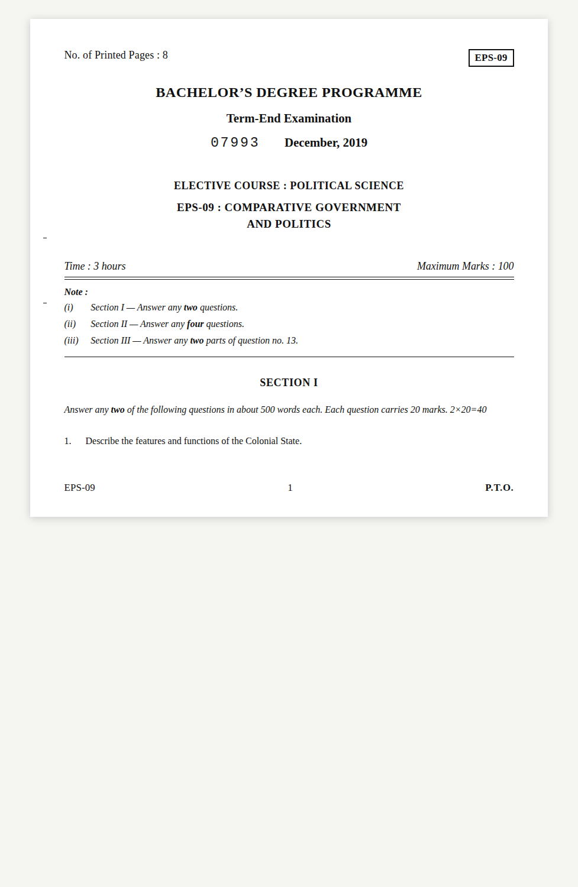No. of Printed Pages : 8 EPS-09
BACHELOR’S DEGREE PROGRAMME
Term-End Examination
07993 December, 2019
ELECTIVE COURSE : POLITICAL SCIENCE
EPS-09 : COMPARATIVE GOVERNMENT
AND POLITICS
Time : 3 hours Maximum Marks : 100
Note :
(i) Section I — Answer any two questions.
(ii) Section II — Answer any four questions.
(iii) Section III — Answer any two parts of question no. 13.
SECTION I
Answer any two of the following questions in about 500 words each. Each question carries 20 marks. 2×20=40
1. Describe the features and functions of the Colonial State.
EPS-09 1 P.T.O.